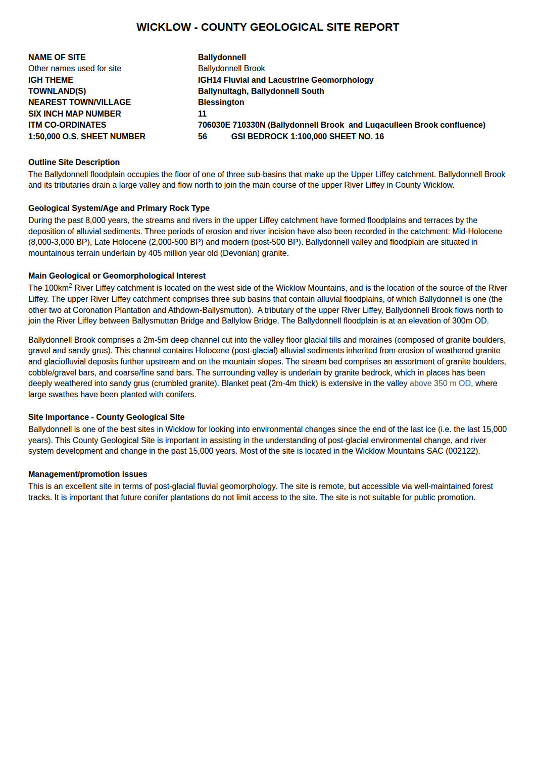WICKLOW - COUNTY GEOLOGICAL SITE REPORT
| Name of Site | Ballydonnell |
| Other names used for site | Ballydonnell Brook |
| IGH Theme | IGH14 Fluvial and Lacustrine Geomorphology |
| Townland(s) | Ballynultagh, Ballydonnell South |
| Nearest Town/Village | Blessington |
| Six Inch Map Number | 11 |
| ITM Co-ordinates | 706030E 710330N (Ballydonnell Brook and Luqaculleen Brook confluence) |
| 1:50,000 O.S. Sheet Number | 56 GSI BEDROCK 1:100,000 SHEET NO. 16 |
Outline Site Description
The Ballydonnell floodplain occupies the floor of one of three sub-basins that make up the Upper Liffey catchment. Ballydonnell Brook and its tributaries drain a large valley and flow north to join the main course of the upper River Liffey in County Wicklow.
Geological System/Age and Primary Rock Type
During the past 8,000 years, the streams and rivers in the upper Liffey catchment have formed floodplains and terraces by the deposition of alluvial sediments. Three periods of erosion and river incision have also been recorded in the catchment: Mid-Holocene (8,000-3,000 BP), Late Holocene (2,000-500 BP) and modern (post-500 BP). Ballydonnell valley and floodplain are situated in mountainous terrain underlain by 405 million year old (Devonian) granite.
Main Geological or Geomorphological Interest
The 100km2 River Liffey catchment is located on the west side of the Wicklow Mountains, and is the location of the source of the River Liffey. The upper River Liffey catchment comprises three sub basins that contain alluvial floodplains, of which Ballydonnell is one (the other two at Coronation Plantation and Athdown-Ballysmutton). A tributary of the upper River Liffey, Ballydonnell Brook flows north to join the River Liffey between Ballysmuttan Bridge and Ballylow Bridge. The Ballydonnell floodplain is at an elevation of 300m OD.
Ballydonnell Brook comprises a 2m-5m deep channel cut into the valley floor glacial tills and moraines (composed of granite boulders, gravel and sandy grus). This channel contains Holocene (post-glacial) alluvial sediments inherited from erosion of weathered granite and glaciofluvial deposits further upstream and on the mountain slopes. The stream bed comprises an assortment of granite boulders, cobble/gravel bars, and coarse/fine sand bars. The surrounding valley is underlain by granite bedrock, which in places has been deeply weathered into sandy grus (crumbled granite). Blanket peat (2m-4m thick) is extensive in the valley above 350 m OD, where large swathes have been planted with conifers.
Site Importance - County Geological Site
Ballydonnell is one of the best sites in Wicklow for looking into environmental changes since the end of the last ice (i.e. the last 15,000 years). This County Geological Site is important in assisting in the understanding of post-glacial environmental change, and river system development and change in the past 15,000 years. Most of the site is located in the Wicklow Mountains SAC (002122).
Management/promotion issues
This is an excellent site in terms of post-glacial fluvial geomorphology. The site is remote, but accessible via well-maintained forest tracks. It is important that future conifer plantations do not limit access to the site. The site is not suitable for public promotion.